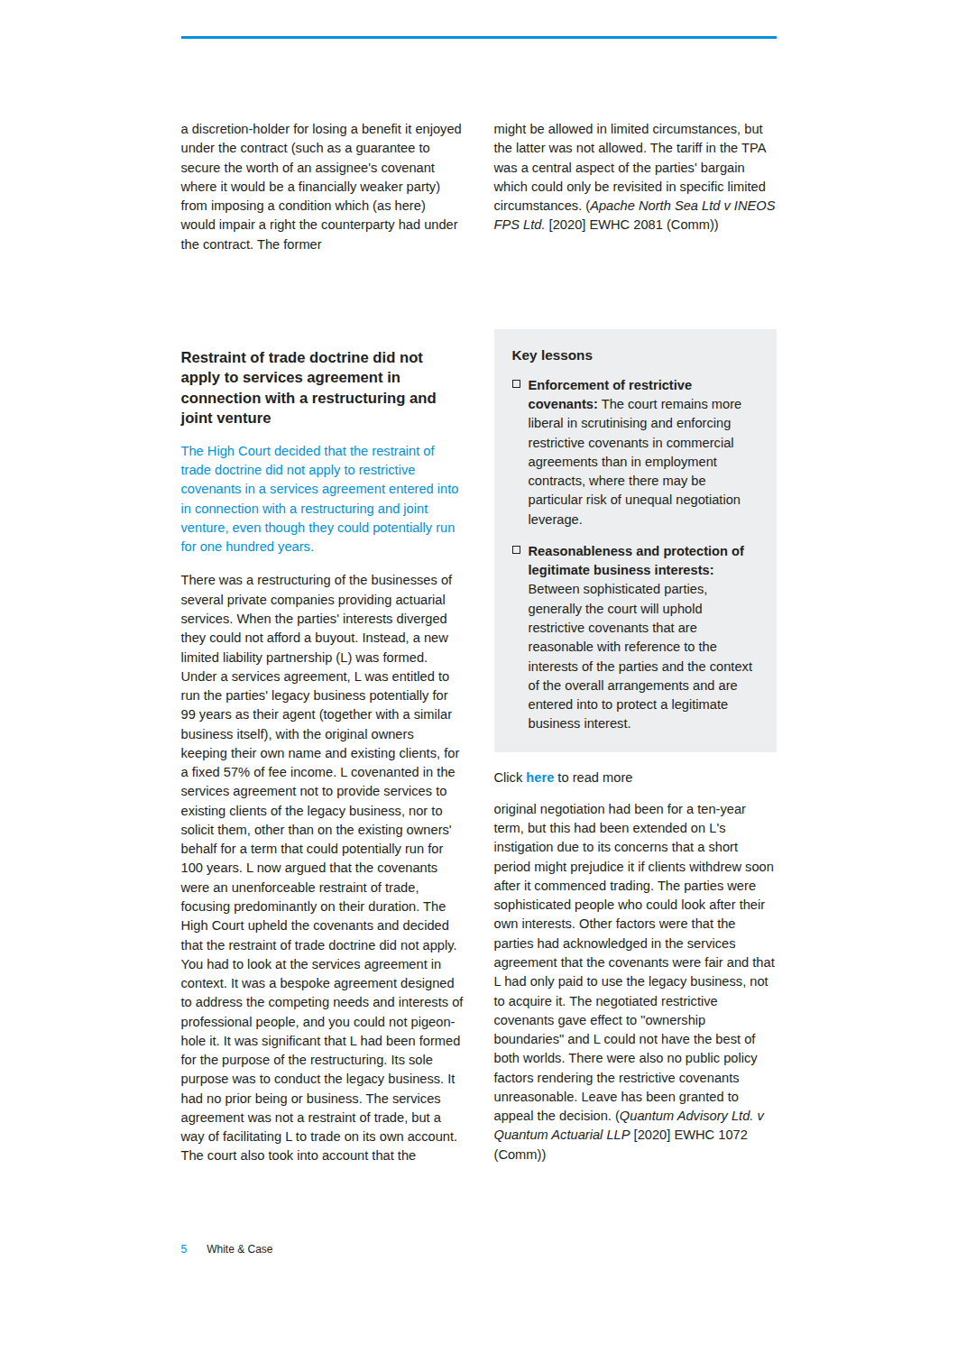a discretion-holder for losing a benefit it enjoyed under the contract (such as a guarantee to secure the worth of an assignee's covenant where it would be a financially weaker party) from imposing a condition which (as here) would impair a right the counterparty had under the contract. The former
Restraint of trade doctrine did not apply to services agreement in connection with a restructuring and joint venture
The High Court decided that the restraint of trade doctrine did not apply to restrictive covenants in a services agreement entered into in connection with a restructuring and joint venture, even though they could potentially run for one hundred years.
There was a restructuring of the businesses of several private companies providing actuarial services. When the parties' interests diverged they could not afford a buyout. Instead, a new limited liability partnership (L) was formed. Under a services agreement, L was entitled to run the parties' legacy business potentially for 99 years as their agent (together with a similar business itself), with the original owners keeping their own name and existing clients, for a fixed 57% of fee income. L covenanted in the services agreement not to provide services to existing clients of the legacy business, nor to solicit them, other than on the existing owners' behalf for a term that could potentially run for 100 years. L now argued that the covenants were an unenforceable restraint of trade, focusing predominantly on their duration. The High Court upheld the covenants and decided that the restraint of trade doctrine did not apply. You had to look at the services agreement in context. It was a bespoke agreement designed to address the competing needs and interests of professional people, and you could not pigeon-hole it. It was significant that L had been formed for the purpose of the restructuring. Its sole purpose was to conduct the legacy business. It had no prior being or business. The services agreement was not a restraint of trade, but a way of facilitating L to trade on its own account. The court also took into account that the
might be allowed in limited circumstances, but the latter was not allowed. The tariff in the TPA was a central aspect of the parties' bargain which could only be revisited in specific limited circumstances. (Apache North Sea Ltd v INEOS FPS Ltd. [2020] EWHC 2081 (Comm))
Key lessons
Enforcement of restrictive covenants: The court remains more liberal in scrutinising and enforcing restrictive covenants in commercial agreements than in employment contracts, where there may be particular risk of unequal negotiation leverage.
Reasonableness and protection of legitimate business interests: Between sophisticated parties, generally the court will uphold restrictive covenants that are reasonable with reference to the interests of the parties and the context of the overall arrangements and are entered into to protect a legitimate business interest.
Click here to read more
original negotiation had been for a ten-year term, but this had been extended on L's instigation due to its concerns that a short period might prejudice it if clients withdrew soon after it commenced trading. The parties were sophisticated people who could look after their own interests. Other factors were that the parties had acknowledged in the services agreement that the covenants were fair and that L had only paid to use the legacy business, not to acquire it. The negotiated restrictive covenants gave effect to "ownership boundaries" and L could not have the best of both worlds. There were also no public policy factors rendering the restrictive covenants unreasonable. Leave has been granted to appeal the decision. (Quantum Advisory Ltd. v Quantum Actuarial LLP [2020] EWHC 1072 (Comm))
5 White & Case